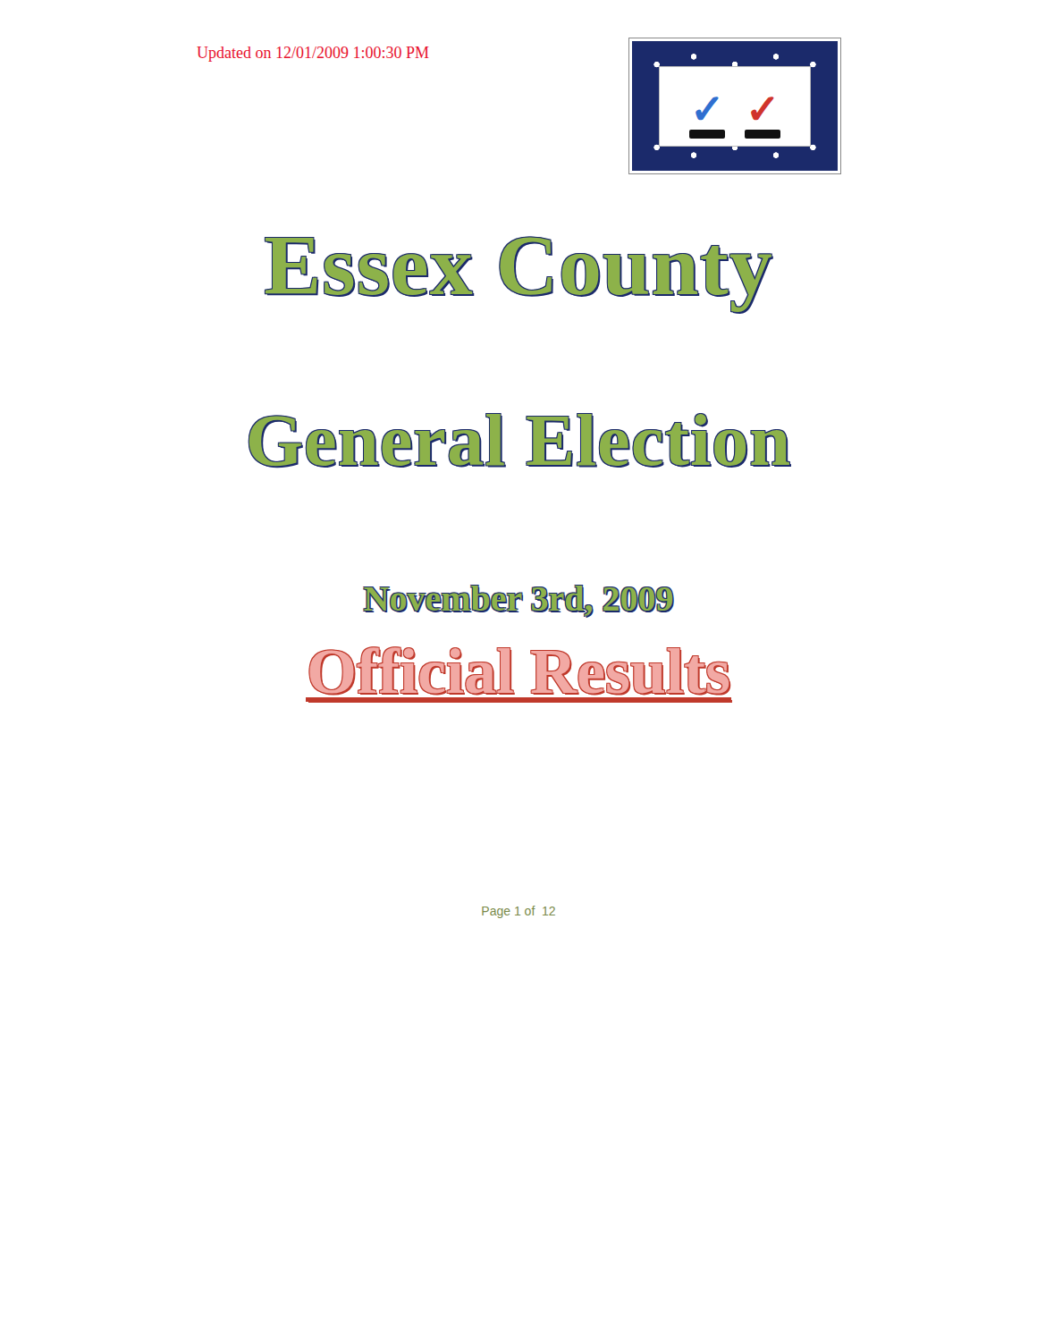Updated on 12/01/2009 1:00:30 PM
✓
✓
Essex County
General Election
November 3rd, 2009
Official Results
Page 1 of 12